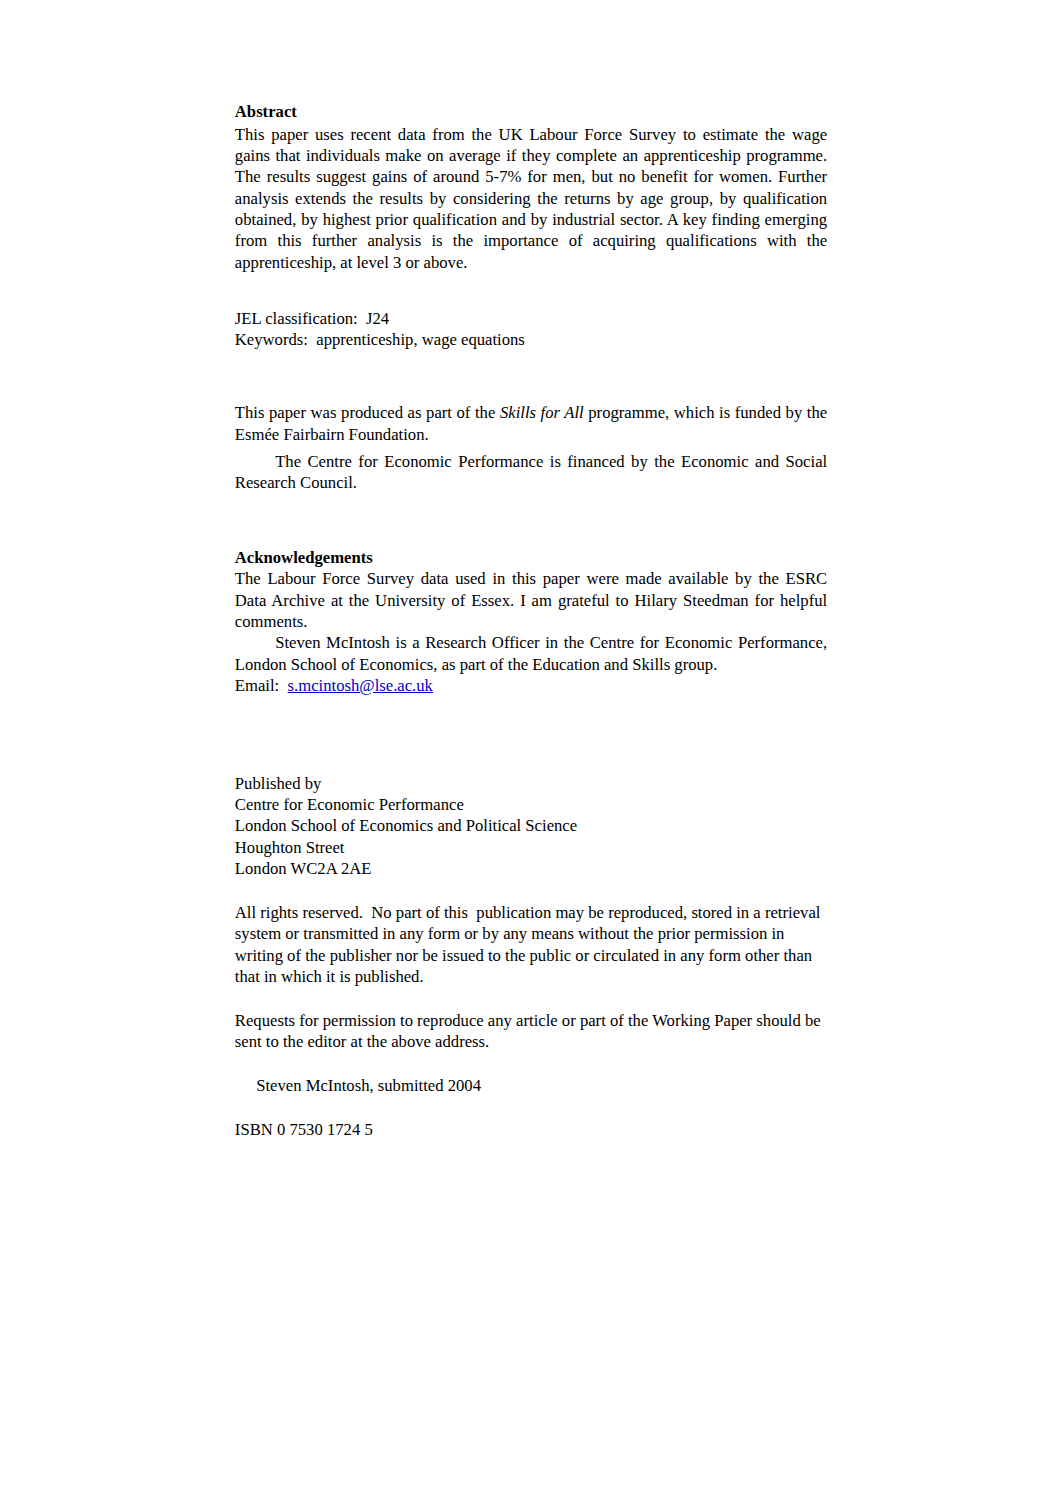Abstract
This paper uses recent data from the UK Labour Force Survey to estimate the wage gains that individuals make on average if they complete an apprenticeship programme. The results suggest gains of around 5-7% for men, but no benefit for women. Further analysis extends the results by considering the returns by age group, by qualification obtained, by highest prior qualification and by industrial sector. A key finding emerging from this further analysis is the importance of acquiring qualifications with the apprenticeship, at level 3 or above.
JEL classification: J24
Keywords: apprenticeship, wage equations
This paper was produced as part of the Skills for All programme, which is funded by the Esmée Fairbairn Foundation.
The Centre for Economic Performance is financed by the Economic and Social Research Council.
Acknowledgements
The Labour Force Survey data used in this paper were made available by the ESRC Data Archive at the University of Essex. I am grateful to Hilary Steedman for helpful comments.
Steven McIntosh is a Research Officer in the Centre for Economic Performance, London School of Economics, as part of the Education and Skills group.
Email: s.mcintosh@lse.ac.uk
Published by
Centre for Economic Performance
London School of Economics and Political Science
Houghton Street
London WC2A 2AE
All rights reserved. No part of this publication may be reproduced, stored in a retrieval system or transmitted in any form or by any means without the prior permission in writing of the publisher nor be issued to the public or circulated in any form other than that in which it is published.
Requests for permission to reproduce any article or part of the Working Paper should be sent to the editor at the above address.
 Steven McIntosh, submitted 2004
ISBN 0 7530 1724 5